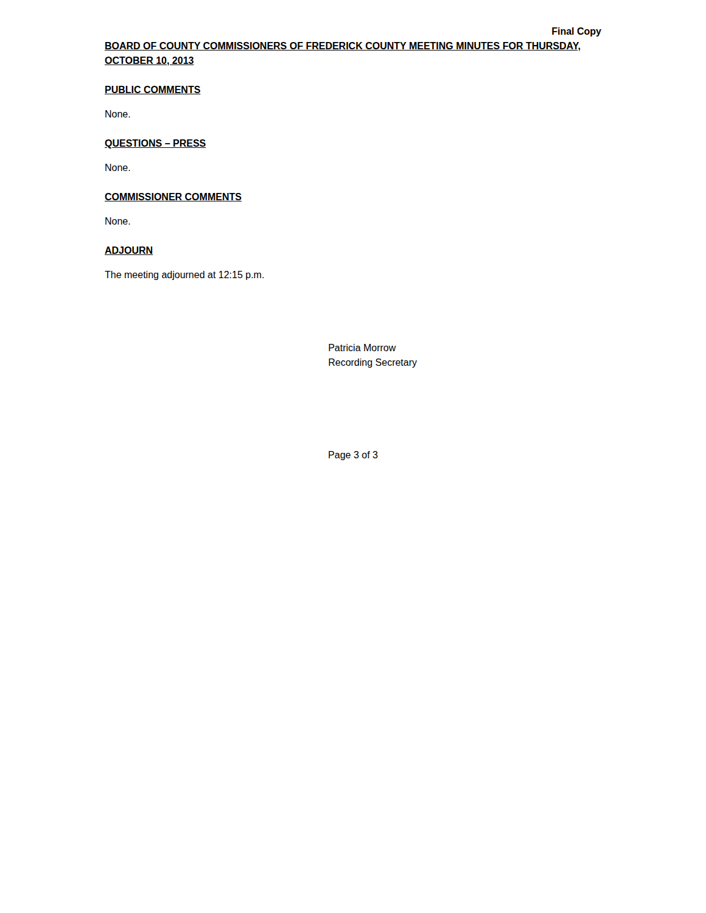Final Copy
BOARD OF COUNTY COMMISSIONERS OF FREDERICK COUNTY MEETING MINUTES FOR THURSDAY, OCTOBER 10, 2013
PUBLIC COMMENTS
None.
QUESTIONS – PRESS
None.
COMMISSIONER COMMENTS
None.
ADJOURN
The meeting adjourned at 12:15 p.m.
Patricia Morrow
Recording Secretary
Page 3 of 3